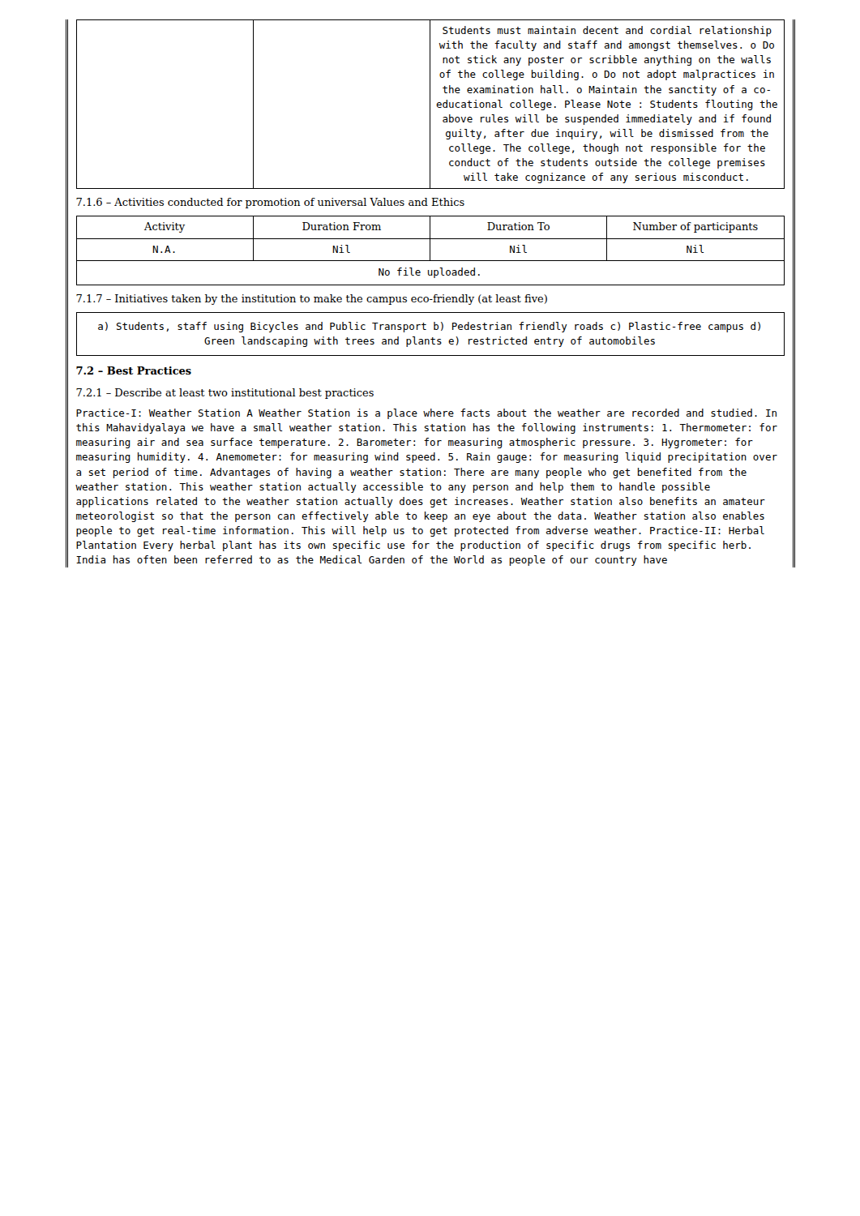| | | Students must maintain decent and cordial relationship with the faculty and staff and amongst themselves. o Do not stick any poster or scribble anything on the walls of the college building. o Do not adopt malpractices in the examination hall. o Maintain the sanctity of a co-educational college. Please Note : Students flouting the above rules will be suspended immediately and if found guilty, after due inquiry, will be dismissed from the college. The college, though not responsible for the conduct of the students outside the college premises will take cognizance of any serious misconduct. |
7.1.6 – Activities conducted for promotion of universal Values and Ethics
| Activity | Duration From | Duration To | Number of participants |
| --- | --- | --- | --- |
| N.A. | Nil | Nil | Nil |
No file uploaded.
7.1.7 – Initiatives taken by the institution to make the campus eco-friendly (at least five)
a) Students, staff using Bicycles and Public Transport b) Pedestrian friendly roads c) Plastic-free campus d) Green landscaping with trees and plants e) restricted entry of automobiles
7.2 – Best Practices
7.2.1 – Describe at least two institutional best practices
Practice-I: Weather Station A Weather Station is a place where facts about the weather are recorded and studied. In this Mahavidyalaya we have a small weather station. This station has the following instruments: 1. Thermometer: for measuring air and sea surface temperature. 2. Barometer: for measuring atmospheric pressure. 3. Hygrometer: for measuring humidity. 4. Anemometer: for measuring wind speed. 5. Rain gauge: for measuring liquid precipitation over a set period of time. Advantages of having a weather station: There are many people who get benefited from the weather station. This weather station actually accessible to any person and help them to handle possible applications related to the weather station actually does get increases. Weather station also benefits an amateur meteorologist so that the person can effectively able to keep an eye about the data. Weather station also enables people to get real-time information. This will help us to get protected from adverse weather. Practice-II: Herbal Plantation Every herbal plant has its own specific use for the production of specific drugs from specific herb. India has often been referred to as the Medical Garden of the World as people of our country have